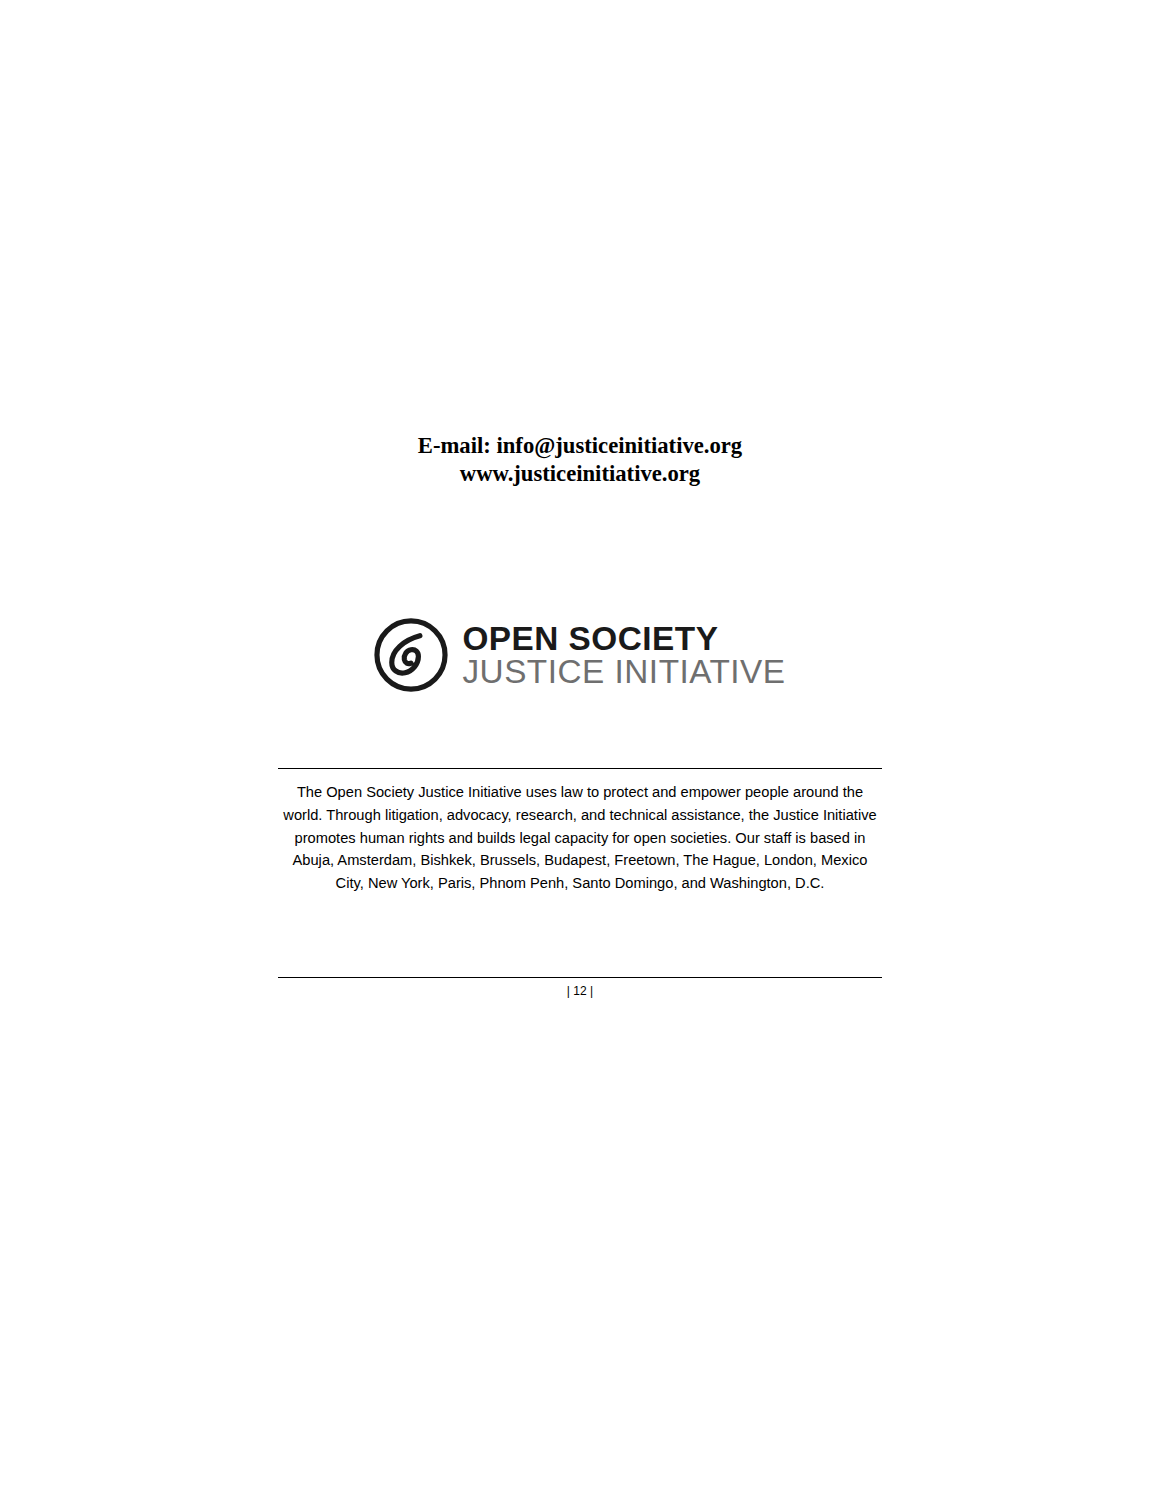E-mail: info@justiceinitiative.org
www.justiceinitiative.org
OPEN SOCIETY
JUSTICE INITIATIVE
The Open Society Justice Initiative uses law to protect and empower people around the world. Through litigation, advocacy, research, and technical assistance, the Justice Initiative promotes human rights and builds legal capacity for open societies. Our staff is based in Abuja, Amsterdam, Bishkek, Brussels, Budapest, Freetown, The Hague, London, Mexico City, New York, Paris, Phnom Penh, Santo Domingo, and Washington, D.C.
| 12 |